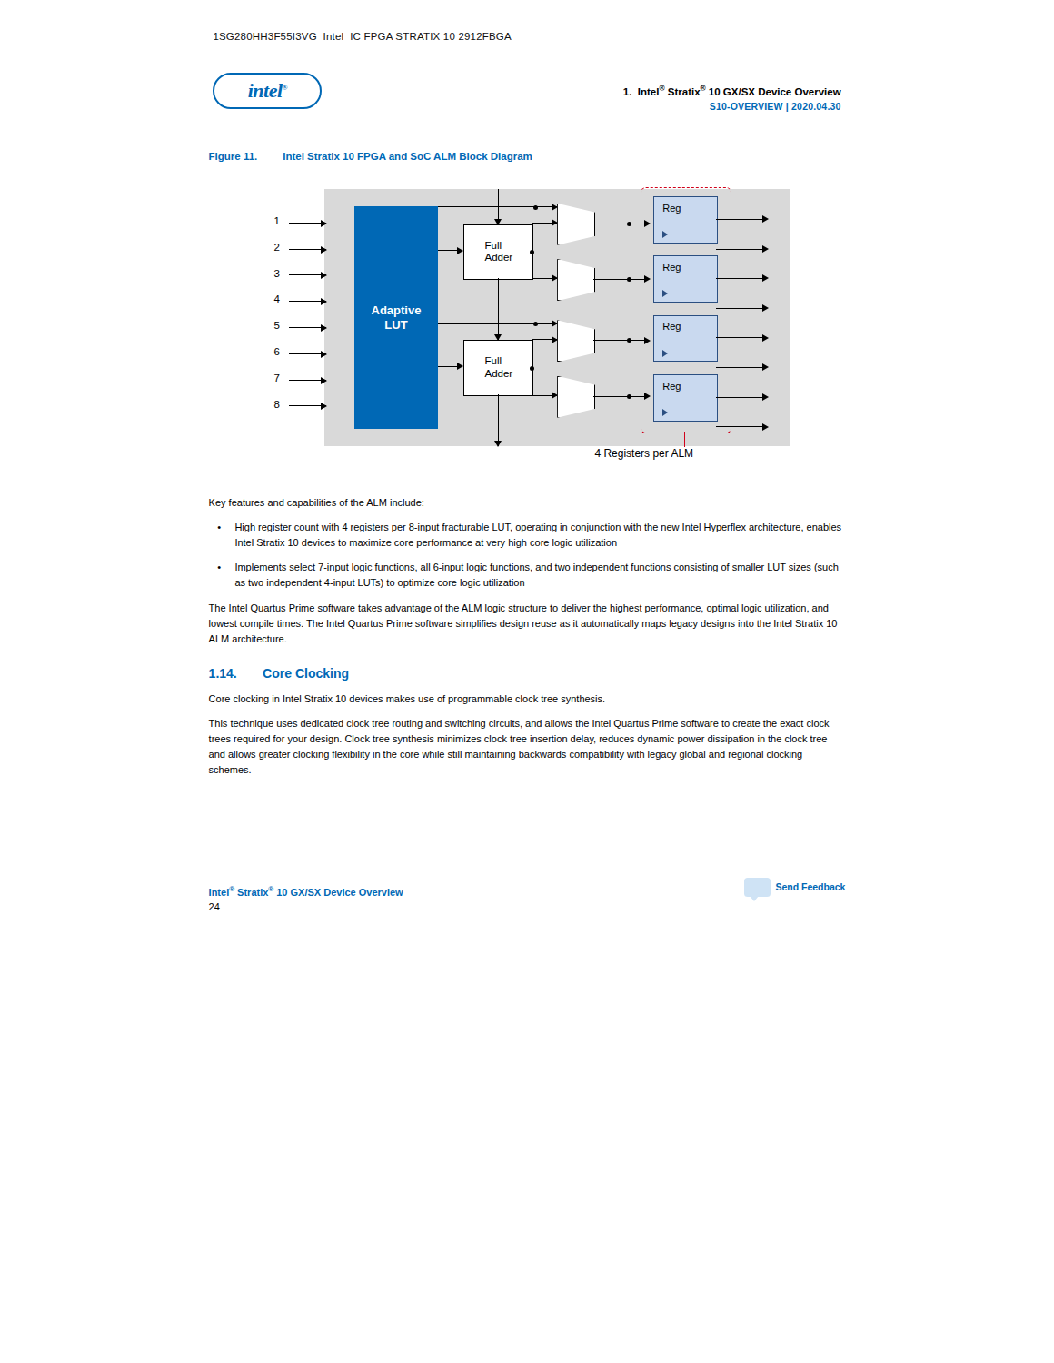1SG280HH3F55I3VG Intel IC FPGA STRATIX 10 2912FBGA
intel®
1. Intel® Stratix® 10 GX/SX Device Overview
S10-OVERVIEW | 2020.04.30
Figure 11. Intel Stratix 10 FPGA and SoC ALM Block Diagram
1
2
3
4
5
6
7
8
Adaptive
LUT
Full
Adder
Full
Adder
Reg
Reg
Reg
Reg
4 Registers per ALM
Key features and capabilities of the ALM include:
High register count with 4 registers per 8-input fracturable LUT, operating in conjunction with the new Intel Hyperflex architecture, enables Intel Stratix 10 devices to maximize core performance at very high core logic utilization
Implements select 7-input logic functions, all 6-input logic functions, and two independent functions consisting of smaller LUT sizes (such as two independent 4-input LUTs) to optimize core logic utilization
The Intel Quartus Prime software takes advantage of the ALM logic structure to deliver the highest performance, optimal logic utilization, and lowest compile times. The Intel Quartus Prime software simplifies design reuse as it automatically maps legacy designs into the Intel Stratix 10 ALM architecture.
1.14. Core Clocking
Core clocking in Intel Stratix 10 devices makes use of programmable clock tree synthesis.
This technique uses dedicated clock tree routing and switching circuits, and allows the Intel Quartus Prime software to create the exact clock trees required for your design. Clock tree synthesis minimizes clock tree insertion delay, reduces dynamic power dissipation in the clock tree and allows greater clocking flexibility in the core while still maintaining backwards compatibility with legacy global and regional clocking schemes.
Intel® Stratix® 10 GX/SX Device Overview
24
Send Feedback